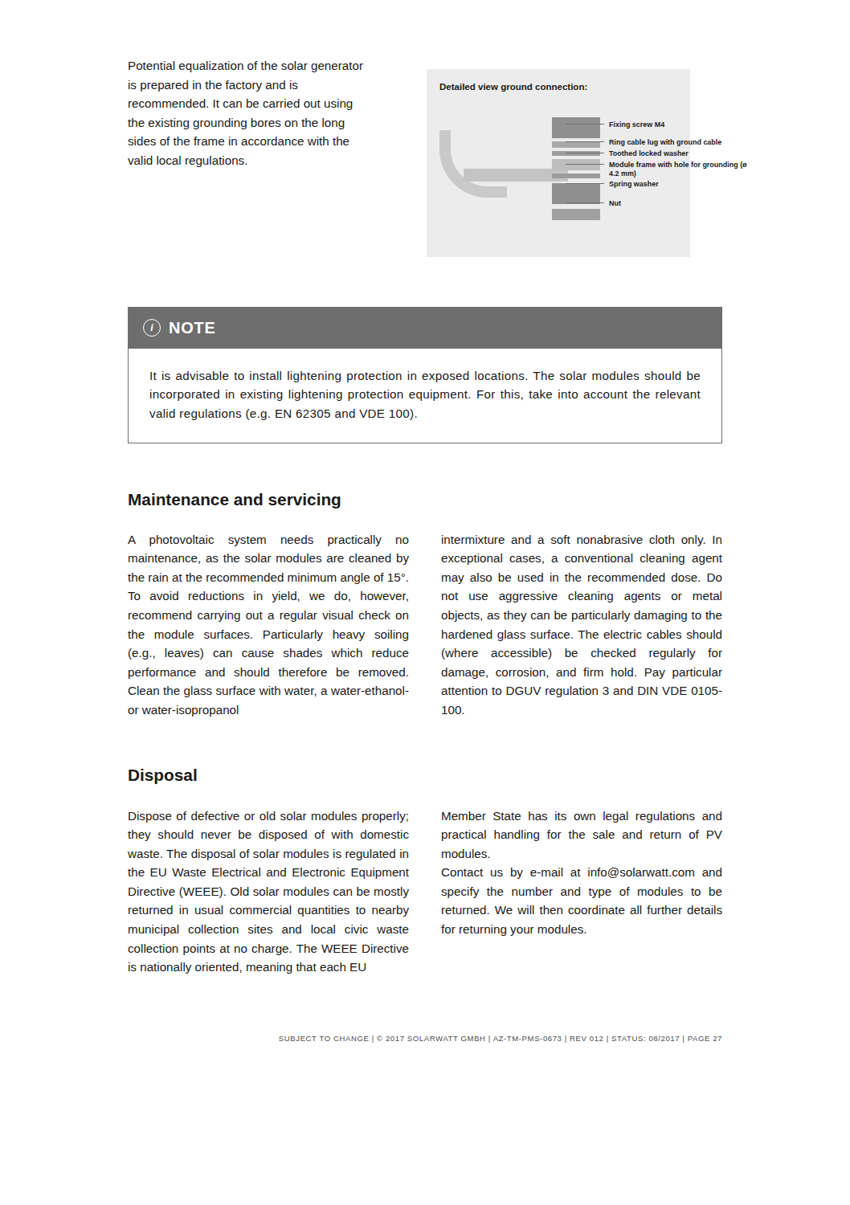Potential equalization of the solar generator is prepared in the factory and is recommended. It can be carried out using the existing grounding bores on the long sides of the frame in accordance with the valid local regulations.
Detailed view ground connection:
Fixing screw M4
Ring cable lug with ground cable
Toothed locked washer
Module frame with hole for grounding (ø 4.2 mm)
Spring washer
Nut
i NOTE
It is advisable to install lightening protection in exposed locations. The solar modules should be incorporated in existing lightening protection equipment. For this, take into account the relevant valid regulations (e.g. EN 62305 and VDE 100).
Maintenance and servicing
A photovoltaic system needs practically no maintenance, as the solar modules are cleaned by the rain at the recommended minimum angle of 15°. To avoid reductions in yield, we do, however, recommend carrying out a regular visual check on the module surfaces. Particularly heavy soiling (e.g., leaves) can cause shades which reduce performance and should therefore be removed. Clean the glass surface with water, a water-ethanol- or water-isopropanol
intermixture and a soft nonabrasive cloth only. In exceptional cases, a conventional cleaning agent may also be used in the recommended dose. Do not use aggressive cleaning agents or metal objects, as they can be particularly damaging to the hardened glass surface. The electric cables should (where accessible) be checked regularly for damage, corrosion, and firm hold. Pay particular attention to DGUV regulation 3 and DIN VDE 0105-100.
Disposal
Dispose of defective or old solar modules properly; they should never be disposed of with domestic waste. The disposal of solar modules is regulated in the EU Waste Electrical and Electronic Equipment Directive (WEEE). Old solar modules can be mostly returned in usual commercial quantities to nearby municipal collection sites and local civic waste collection points at no charge. The WEEE Directive is nationally oriented, meaning that each EU
Member State has its own legal regulations and practical handling for the sale and return of PV modules.
Contact us by e-mail at info@solarwatt.com and specify the number and type of modules to be returned. We will then coordinate all further details for returning your modules.
SUBJECT TO CHANGE | © 2017 SOLARWATT GMBH | AZ-TM-PMS-0673 | REV 012 | STATUS: 08/2017 | PAGE 27